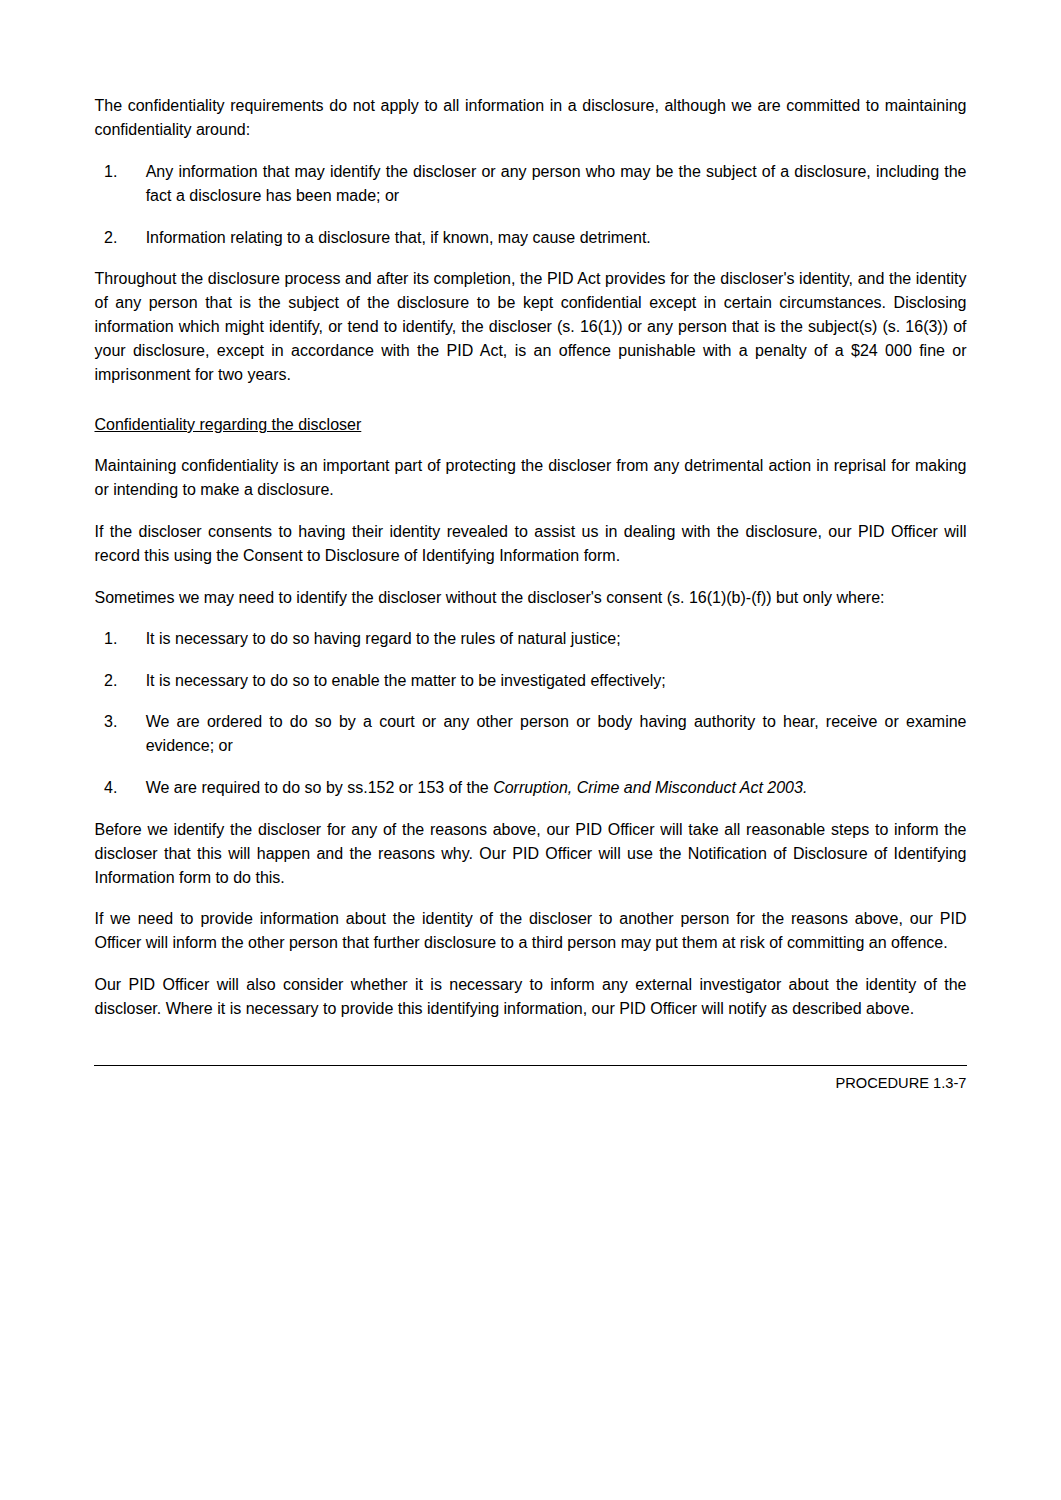The confidentiality requirements do not apply to all information in a disclosure, although we are committed to maintaining confidentiality around:
Any information that may identify the discloser or any person who may be the subject of a disclosure, including the fact a disclosure has been made; or
Information relating to a disclosure that, if known, may cause detriment.
Throughout the disclosure process and after its completion, the PID Act provides for the discloser's identity, and the identity of any person that is the subject of the disclosure to be kept confidential except in certain circumstances. Disclosing information which might identify, or tend to identify, the discloser (s. 16(1)) or any person that is the subject(s) (s. 16(3)) of your disclosure, except in accordance with the PID Act, is an offence punishable with a penalty of a $24 000 fine or imprisonment for two years.
Confidentiality regarding the discloser
Maintaining confidentiality is an important part of protecting the discloser from any detrimental action in reprisal for making or intending to make a disclosure.
If the discloser consents to having their identity revealed to assist us in dealing with the disclosure, our PID Officer will record this using the Consent to Disclosure of Identifying Information form.
Sometimes we may need to identify the discloser without the discloser's consent (s. 16(1)(b)-(f)) but only where:
It is necessary to do so having regard to the rules of natural justice;
It is necessary to do so to enable the matter to be investigated effectively;
We are ordered to do so by a court or any other person or body having authority to hear, receive or examine evidence; or
We are required to do so by ss.152 or 153 of the Corruption, Crime and Misconduct Act 2003.
Before we identify the discloser for any of the reasons above, our PID Officer will take all reasonable steps to inform the discloser that this will happen and the reasons why. Our PID Officer will use the Notification of Disclosure of Identifying Information form to do this.
If we need to provide information about the identity of the discloser to another person for the reasons above, our PID Officer will inform the other person that further disclosure to a third person may put them at risk of committing an offence.
Our PID Officer will also consider whether it is necessary to inform any external investigator about the identity of the discloser. Where it is necessary to provide this identifying information, our PID Officer will notify as described above.
PROCEDURE 1.3-7